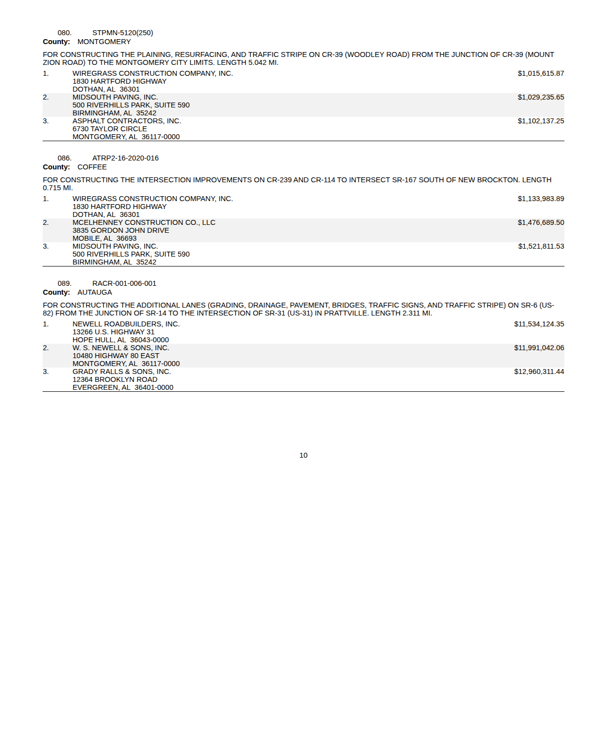080. STPMN-5120(250)
County: MONTGOMERY
FOR CONSTRUCTING THE PLAINING, RESURFACING, AND TRAFFIC STRIPE ON CR-39 (WOODLEY ROAD) FROM THE JUNCTION OF CR-39 (MOUNT ZION ROAD) TO THE MONTGOMERY CITY LIMITS. LENGTH 5.042 MI.
| 1. | WIREGRASS CONSTRUCTION COMPANY, INC. | $1,015,615.87 |
| | 1830 HARTFORD HIGHWAY | |
| | DOTHAN, AL 36301 | |
| 2. | MIDSOUTH PAVING, INC. | $1,029,235.65 |
| | 500 RIVERHILLS PARK, SUITE 590 | |
| | BIRMINGHAM, AL 35242 | |
| 3. | ASPHALT CONTRACTORS, INC. | $1,102,137.25 |
| | 6730 TAYLOR CIRCLE | |
| | MONTGOMERY, AL 36117-0000 | |
086. ATRP2-16-2020-016
County: COFFEE
FOR CONSTRUCTING THE INTERSECTION IMPROVEMENTS ON CR-239 AND CR-114 TO INTERSECT SR-167 SOUTH OF NEW BROCKTON. LENGTH 0.715 MI.
| 1. | WIREGRASS CONSTRUCTION COMPANY, INC. | $1,133,983.89 |
| | 1830 HARTFORD HIGHWAY | |
| | DOTHAN, AL 36301 | |
| 2. | MCELHENNEY CONSTRUCTION CO., LLC | $1,476,689.50 |
| | 3835 GORDON JOHN DRIVE | |
| | MOBILE, AL 36693 | |
| 3. | MIDSOUTH PAVING, INC. | $1,521,811.53 |
| | 500 RIVERHILLS PARK, SUITE 590 | |
| | BIRMINGHAM, AL 35242 | |
089. RACR-001-006-001
County: AUTAUGA
FOR CONSTRUCTING THE ADDITIONAL LANES (GRADING, DRAINAGE, PAVEMENT, BRIDGES, TRAFFIC SIGNS, AND TRAFFIC STRIPE) ON SR-6 (US-82) FROM THE JUNCTION OF SR-14 TO THE INTERSECTION OF SR-31 (US-31) IN PRATTVILLE. LENGTH 2.311 MI.
| 1. | NEWELL ROADBUILDERS, INC. | $11,534,124.35 |
| | 13266 U.S. HIGHWAY 31 | |
| | HOPE HULL, AL 36043-0000 | |
| 2. | W. S. NEWELL & SONS, INC. | $11,991,042.06 |
| | 10480 HIGHWAY 80 EAST | |
| | MONTGOMERY, AL 36117-0000 | |
| 3. | GRADY RALLS & SONS, INC. | $12,960,311.44 |
| | 12364 BROOKLYN ROAD | |
| | EVERGREEN, AL 36401-0000 | |
10